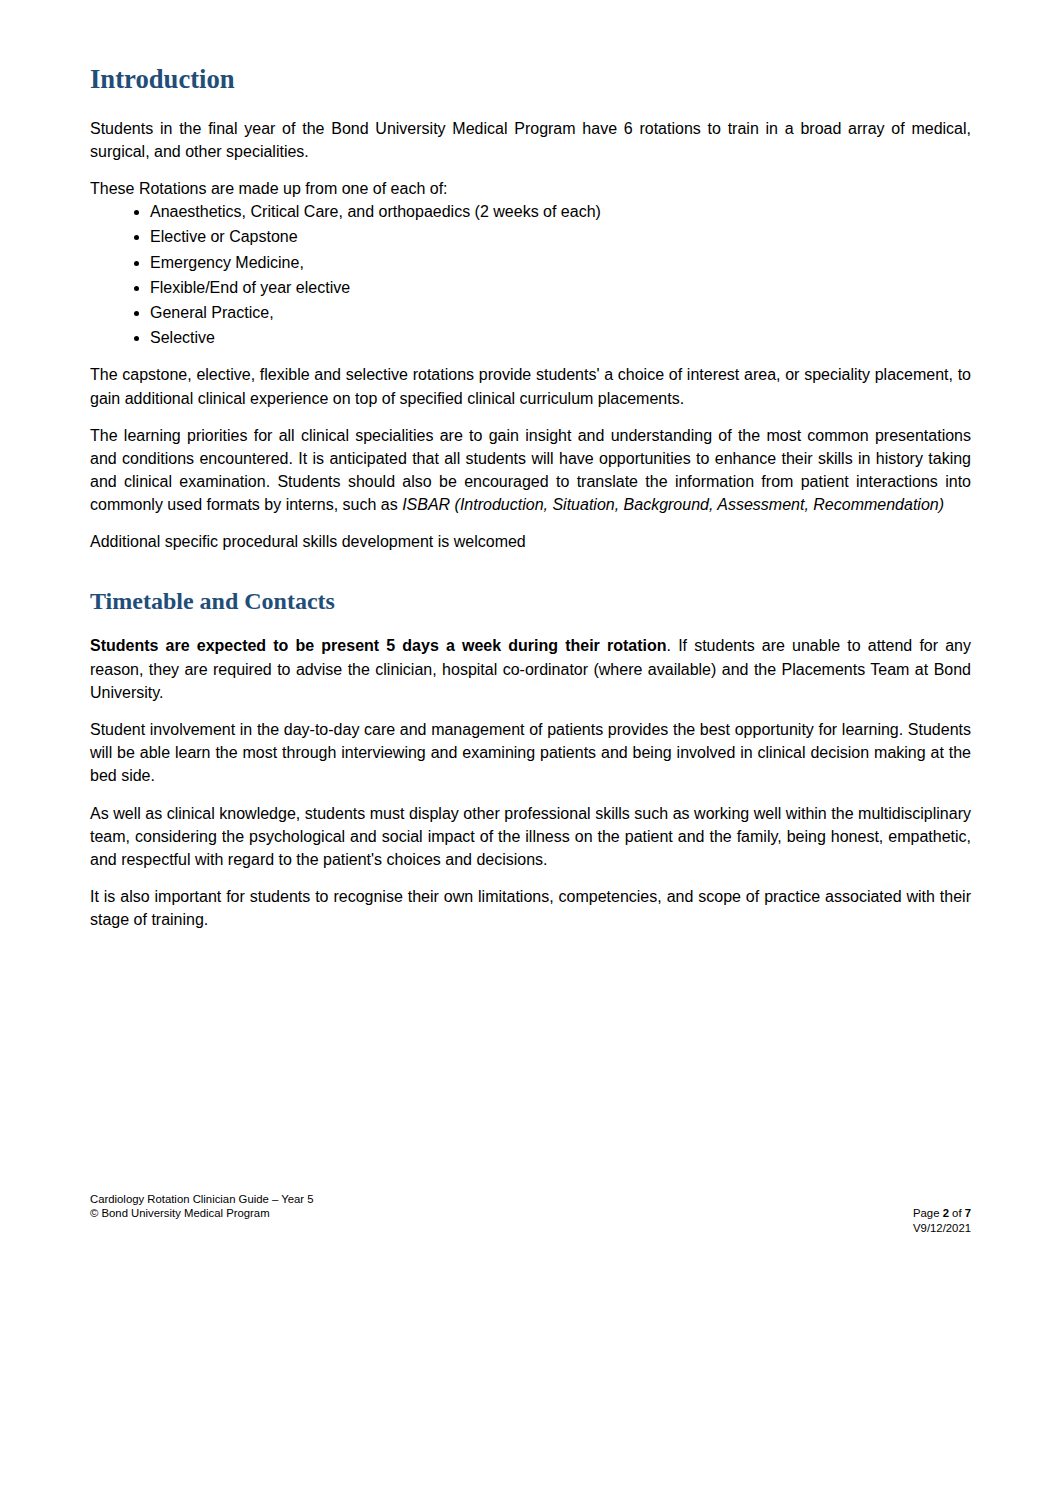Introduction
Students in the final year of the Bond University Medical Program have 6 rotations to train in a broad array of medical, surgical, and other specialities.
These Rotations are made up from one of each of:
Anaesthetics, Critical Care, and orthopaedics (2 weeks of each)
Elective or Capstone
Emergency Medicine,
Flexible/End of year elective
General Practice,
Selective
The capstone, elective, flexible and selective rotations provide students' a choice of interest area, or speciality placement, to gain additional clinical experience on top of specified clinical curriculum placements.
The learning priorities for all clinical specialities are to gain insight and understanding of the most common presentations and conditions encountered. It is anticipated that all students will have opportunities to enhance their skills in history taking and clinical examination. Students should also be encouraged to translate the information from patient interactions into commonly used formats by interns, such as ISBAR (Introduction, Situation, Background, Assessment, Recommendation)
Additional specific procedural skills development is welcomed
Timetable and Contacts
Students are expected to be present 5 days a week during their rotation. If students are unable to attend for any reason, they are required to advise the clinician, hospital co-ordinator (where available) and the Placements Team at Bond University.
Student involvement in the day-to-day care and management of patients provides the best opportunity for learning. Students will be able learn the most through interviewing and examining patients and being involved in clinical decision making at the bed side.
As well as clinical knowledge, students must display other professional skills such as working well within the multidisciplinary team, considering the psychological and social impact of the illness on the patient and the family, being honest, empathetic, and respectful with regard to the patient's choices and decisions.
It is also important for students to recognise their own limitations, competencies, and scope of practice associated with their stage of training.
Cardiology Rotation Clinician Guide – Year 5
© Bond University Medical Program
Page 2 of 7
V9/12/2021